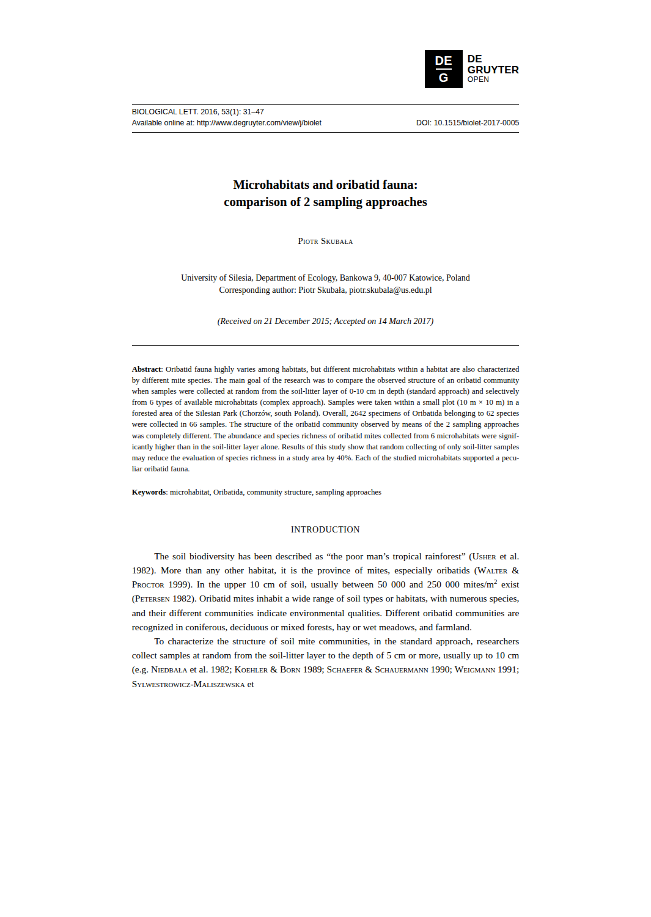DE G
DE GRUYTER OPEN
BIOLOGICAL LETT. 2016, 53(1): 31–47
Available online at: http://www.degruyter.com/view/j/biolet
DOI: 10.1515/biolet-2017-0005
Microhabitats and oribatid fauna:
comparison of 2 sampling approaches
Piotr Skubała
University of Silesia, Department of Ecology, Bankowa 9, 40-007 Katowice, Poland
Corresponding author: Piotr Skubała, piotr.skubala@us.edu.pl
(Received on 21 December 2015; Accepted on 14 March 2017)
Abstract: Oribatid fauna highly varies among habitats, but different microhabitats within a habitat are also characterized by different mite species. The main goal of the research was to compare the observed structure of an oribatid community when samples were collected at random from the soil-litter layer of 0-10 cm in depth (standard approach) and selectively from 6 types of available microhabitats (complex approach). Samples were taken within a small plot (10 m × 10 m) in a forested area of the Silesian Park (Chorzów, south Poland). Overall, 2642 specimens of Oribatida belonging to 62 species were collected in 66 samples. The structure of the oribatid community observed by means of the 2 sampling approaches was completely different. The abundance and species richness of oribatid mites collected from 6 microhabitats were significantly higher than in the soil-litter layer alone. Results of this study show that random collecting of only soil-litter samples may reduce the evaluation of species richness in a study area by 40%. Each of the studied microhabitats supported a peculiar oribatid fauna.
Keywords: microhabitat, Oribatida, community structure, sampling approaches
INTRODUCTION
The soil biodiversity has been described as “the poor man’s tropical rainforest” (Usher et al. 1982). More than any other habitat, it is the province of mites, especially oribatids (Walter & Proctor 1999). In the upper 10 cm of soil, usually between 50 000 and 250 000 mites/m2 exist (Petersen 1982). Oribatid mites inhabit a wide range of soil types or habitats, with numerous species, and their different communities indicate environmental qualities. Different oribatid communities are recognized in coniferous, deciduous or mixed forests, hay or wet meadows, and farmland.
To characterize the structure of soil mite communities, in the standard approach, researchers collect samples at random from the soil-litter layer to the depth of 5 cm or more, usually up to 10 cm (e.g. Niedbała et al. 1982; Koehler & Born 1989; Schaefer & Schauermann 1990; Weigmann 1991; Sylwestrowicz-Maliszewska et